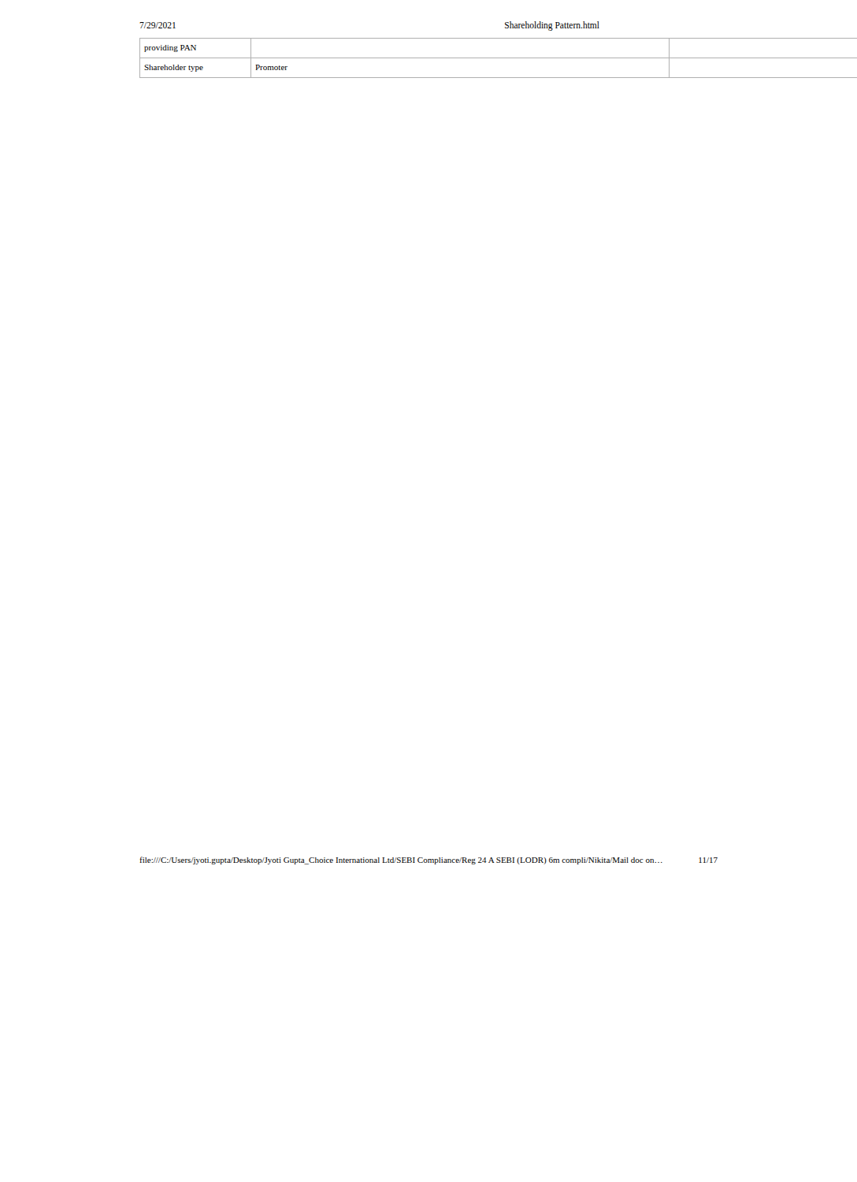7/29/2021 Shareholding Pattern.html
| providing PAN | | |
| Shareholder type | Promoter | |
file:///C:/Users/jyoti.gupta/Desktop/Jyoti Gupta_Choice International Ltd/SEBI Compliance/Reg 24 A SEBI (LODR) 6m compli/Nikita/Mail doc on… 11/17